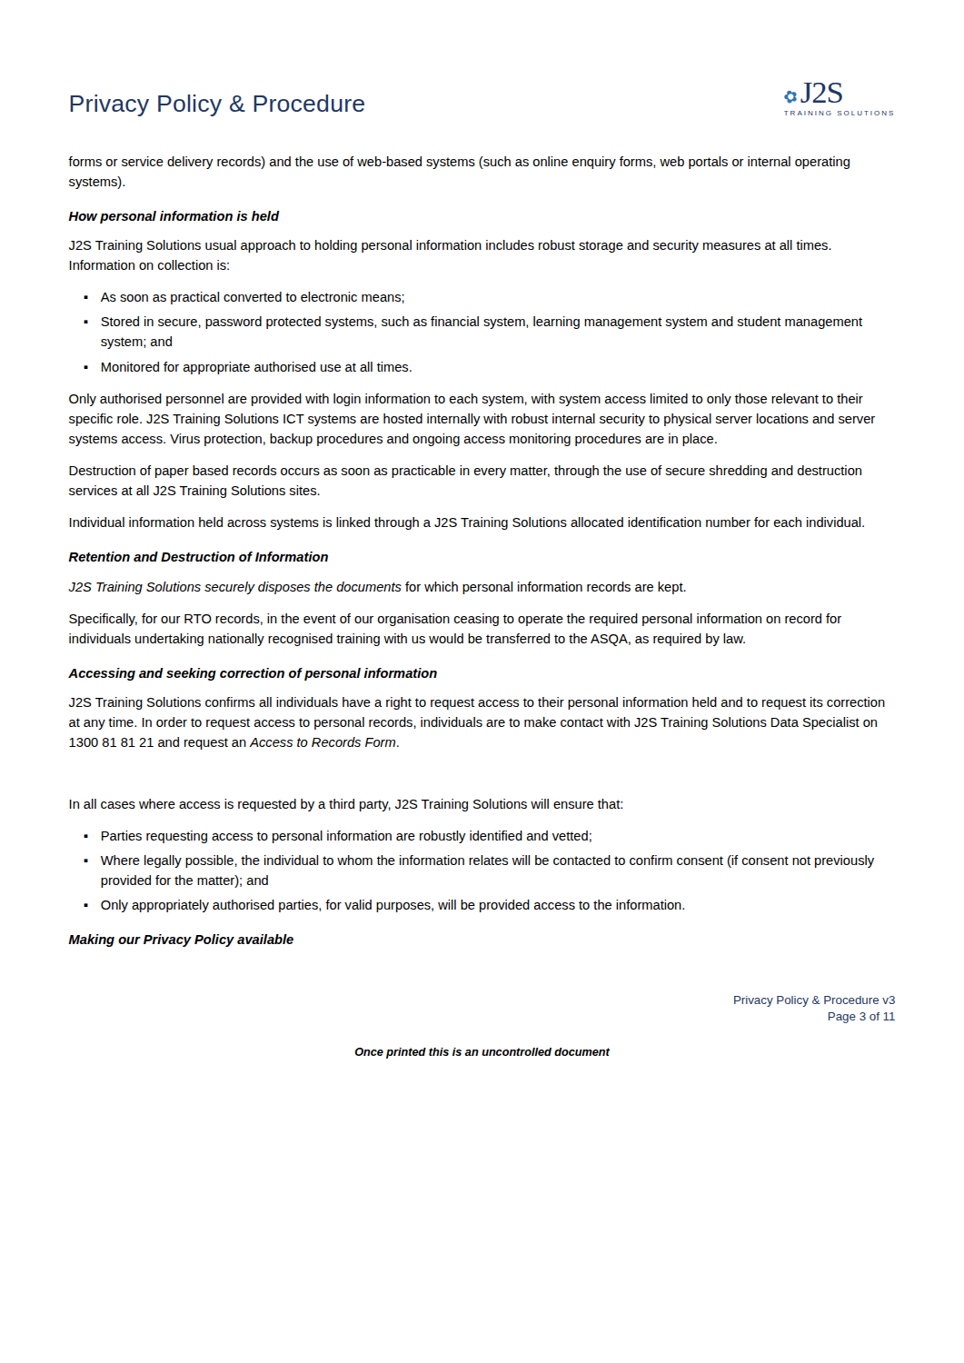Privacy Policy & Procedure
✿J2S TRAINING SOLUTIONS
forms or service delivery records) and the use of web-based systems (such as online enquiry forms, web portals or internal operating systems).
How personal information is held
J2S Training Solutions usual approach to holding personal information includes robust storage and security measures at all times. Information on collection is:
As soon as practical converted to electronic means;
Stored in secure, password protected systems, such as financial system, learning management system and student management system; and
Monitored for appropriate authorised use at all times.
Only authorised personnel are provided with login information to each system, with system access limited to only those relevant to their specific role. J2S Training Solutions ICT systems are hosted internally with robust internal security to physical server locations and server systems access. Virus protection, backup procedures and ongoing access monitoring procedures are in place.
Destruction of paper based records occurs as soon as practicable in every matter, through the use of secure shredding and destruction services at all J2S Training Solutions sites.
Individual information held across systems is linked through a J2S Training Solutions allocated identification number for each individual.
Retention and Destruction of Information
J2S Training Solutions securely disposes the documents for which personal information records are kept.
Specifically, for our RTO records, in the event of our organisation ceasing to operate the required personal information on record for individuals undertaking nationally recognised training with us would be transferred to the ASQA, as required by law.
Accessing and seeking correction of personal information
J2S Training Solutions confirms all individuals have a right to request access to their personal information held and to request its correction at any time. In order to request access to personal records, individuals are to make contact with J2S Training Solutions Data Specialist on 1300 81 81 21 and request an Access to Records Form.
In all cases where access is requested by a third party, J2S Training Solutions will ensure that:
Parties requesting access to personal information are robustly identified and vetted;
Where legally possible, the individual to whom the information relates will be contacted to confirm consent (if consent not previously provided for the matter); and
Only appropriately authorised parties, for valid purposes, will be provided access to the information.
Making our Privacy Policy available
Privacy Policy & Procedure v3
Page 3 of 11
Once printed this is an uncontrolled document